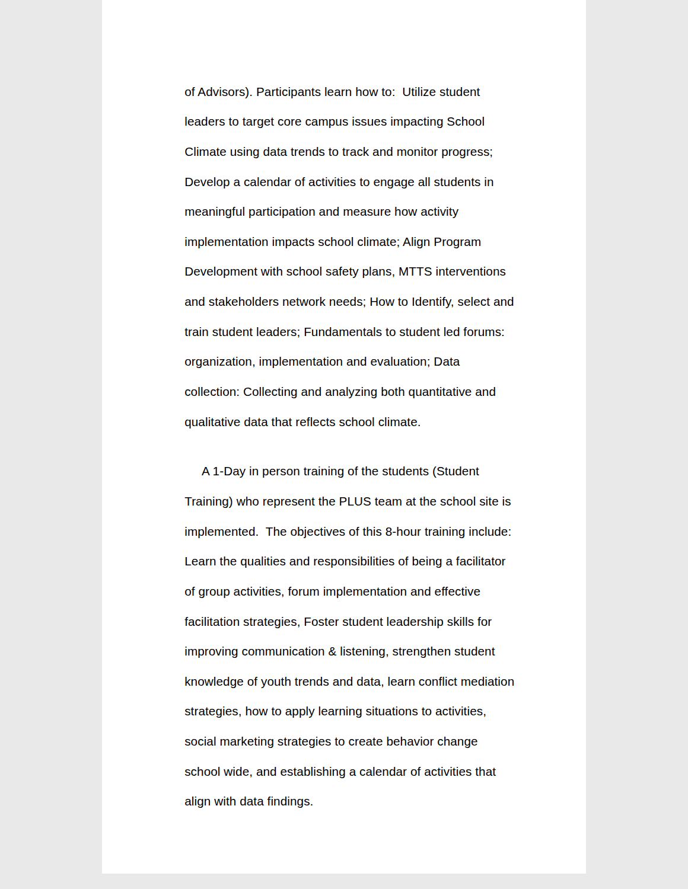of Advisors). Participants learn how to: Utilize student leaders to target core campus issues impacting School Climate using data trends to track and monitor progress; Develop a calendar of activities to engage all students in meaningful participation and measure how activity implementation impacts school climate; Align Program Development with school safety plans, MTTS interventions and stakeholders network needs; How to Identify, select and train student leaders; Fundamentals to student led forums: organization, implementation and evaluation; Data collection: Collecting and analyzing both quantitative and qualitative data that reflects school climate.
A 1-Day in person training of the students (Student Training) who represent the PLUS team at the school site is implemented. The objectives of this 8-hour training include: Learn the qualities and responsibilities of being a facilitator of group activities, forum implementation and effective facilitation strategies, Foster student leadership skills for improving communication & listening, strengthen student knowledge of youth trends and data, learn conflict mediation strategies, how to apply learning situations to activities, social marketing strategies to create behavior change school wide, and establishing a calendar of activities that align with data findings.